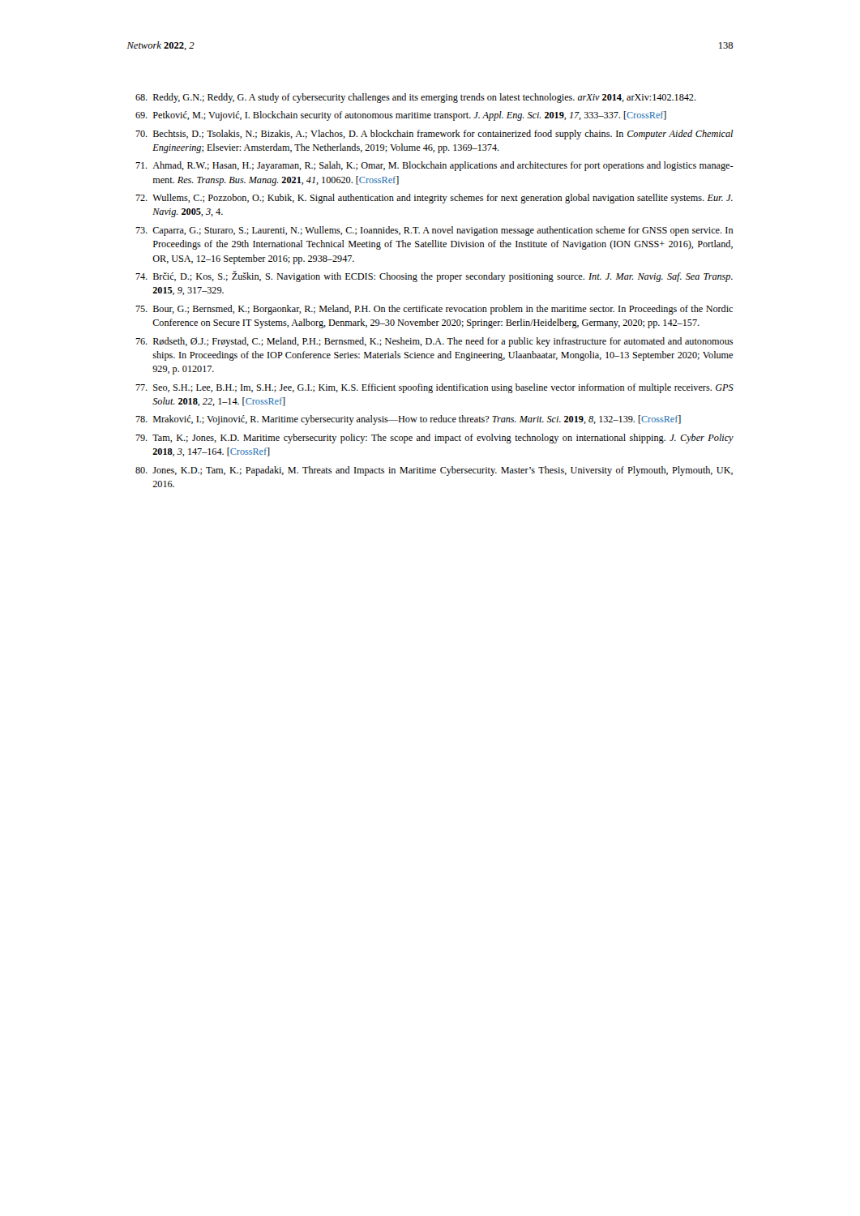Network 2022, 2
138
68. Reddy, G.N.; Reddy, G. A study of cybersecurity challenges and its emerging trends on latest technologies. arXiv 2014, arXiv:1402.1842.
69. Petković, M.; Vujović, I. Blockchain security of autonomous maritime transport. J. Appl. Eng. Sci. 2019, 17, 333–337. [CrossRef]
70. Bechtsis, D.; Tsolakis, N.; Bizakis, A.; Vlachos, D. A blockchain framework for containerized food supply chains. In Computer Aided Chemical Engineering; Elsevier: Amsterdam, The Netherlands, 2019; Volume 46, pp. 1369–1374.
71. Ahmad, R.W.; Hasan, H.; Jayaraman, R.; Salah, K.; Omar, M. Blockchain applications and architectures for port operations and logistics management. Res. Transp. Bus. Manag. 2021, 41, 100620. [CrossRef]
72. Wullems, C.; Pozzobon, O.; Kubik, K. Signal authentication and integrity schemes for next generation global navigation satellite systems. Eur. J. Navig. 2005, 3, 4.
73. Caparra, G.; Sturaro, S.; Laurenti, N.; Wullems, C.; Ioannides, R.T. A novel navigation message authentication scheme for GNSS open service. In Proceedings of the 29th International Technical Meeting of The Satellite Division of the Institute of Navigation (ION GNSS+ 2016), Portland, OR, USA, 12–16 September 2016; pp. 2938–2947.
74. Brčić, D.; Kos, S.; Žuškin, S. Navigation with ECDIS: Choosing the proper secondary positioning source. Int. J. Mar. Navig. Saf. Sea Transp. 2015, 9, 317–329.
75. Bour, G.; Bernsmed, K.; Borgaonkar, R.; Meland, P.H. On the certificate revocation problem in the maritime sector. In Proceedings of the Nordic Conference on Secure IT Systems, Aalborg, Denmark, 29–30 November 2020; Springer: Berlin/Heidelberg, Germany, 2020; pp. 142–157.
76. Rødseth, Ø.J.; Frøystad, C.; Meland, P.H.; Bernsmed, K.; Nesheim, D.A. The need for a public key infrastructure for automated and autonomous ships. In Proceedings of the IOP Conference Series: Materials Science and Engineering, Ulaanbaatar, Mongolia, 10–13 September 2020; Volume 929, p. 012017.
77. Seo, S.H.; Lee, B.H.; Im, S.H.; Jee, G.I.; Kim, K.S. Efficient spoofing identification using baseline vector information of multiple receivers. GPS Solut. 2018, 22, 1–14. [CrossRef]
78. Mraković, I.; Vojinović, R. Maritime cybersecurity analysis—How to reduce threats? Trans. Marit. Sci. 2019, 8, 132–139. [CrossRef]
79. Tam, K.; Jones, K.D. Maritime cybersecurity policy: The scope and impact of evolving technology on international shipping. J. Cyber Policy 2018, 3, 147–164. [CrossRef]
80. Jones, K.D.; Tam, K.; Papadaki, M. Threats and Impacts in Maritime Cybersecurity. Master’s Thesis, University of Plymouth, Plymouth, UK, 2016.